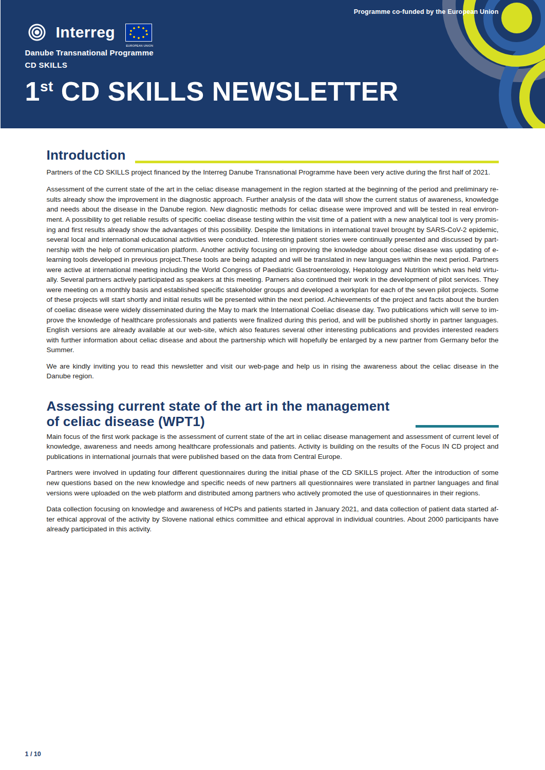Programme co-funded by the European Union
Interreg
EUROPEAN UNION
Danube Transnational Programme
CD SKILLS
1st CD SKILLS NEWSLETTER
Introduction
Partners of the CD SKILLS project financed by the Interreg Danube Transnational Programme have been very active during the first half of 2021.
Assessment of the current state of the art in the celiac disease management in the region started at the beginning of the period and preliminary results already show the improvement in the diagnostic approach. Further analysis of the data will show the current status of awareness, knowledge and needs about the disease in the Danube region. New diagnostic methods for celiac disease were improved and will be tested in real environment. A possibility to get reliable results of specific coeliac disease testing within the visit time of a patient with a new analytical tool is very promising and first results already show the advantages of this possibility. Despite the limitations in international travel brought by SARS-CoV-2 epidemic, several local and international educational activities were conducted. Interesting patient stories were continually presented and discussed by partnership with the help of communication platform. Another activity focusing on improving the knowledge about coeliac disease was updating of e-learning tools developed in previous project.These tools are being adapted and will be translated in new languages within the next period. Partners were active at international meeting including the World Congress of Paediatric Gastroenterology, Hepatology and Nutrition which was held virtually. Several partners actively participated as speakers at this meeting. Parners also continued their work in the development of pilot services. They were meeting on a monthly basis and established specific stakeholder groups and developed a workplan for each of the seven pilot projects. Some of these projects will start shortly and initial results will be presented within the next period. Achievements of the project and facts about the burden of coeliac disease were widely disseminated during the May to mark the International Coeliac disease day. Two publications which will serve to improve the knowledge of healthcare professionals and patients were finalized during this period, and will be published shortly in partner languages. English versions are already available at our web-site, which also features several other interesting publications and provides interested readers with further information about celiac disease and about the partnership which will hopefully be enlarged by a new partner from Germany befor the Summer.
We are kindly inviting you to read this newsletter and visit our web-page and help us in rising the awareness about the celiac disease in the Danube region.
Assessing current state of the art in the management of celiac disease (WPT1)
Main focus of the first work package is the assessment of current state of the art in celiac disease management and assessment of current level of knowledge, awareness and needs among healthcare professionals and patients. Activity is building on the results of the Focus IN CD project and publications in international journals that were published based on the data from Central Europe.
Partners were involved in updating four different questionnaires during the initial phase of the CD SKILLS project. After the introduction of some new questions based on the new knowledge and specific needs of new partners all questionnaires were translated in partner languages and final versions were uploaded on the web platform and distributed among partners who actively promoted the use of questionnaires in their regions.
Data collection focusing on knowledge and awareness of HCPs and patients started in January 2021, and data collection of patient data started after ethical approval of the activity by Slovene national ethics committee and ethical approval in individual countries. About 2000 participants have already participated in this activity.
1 / 10